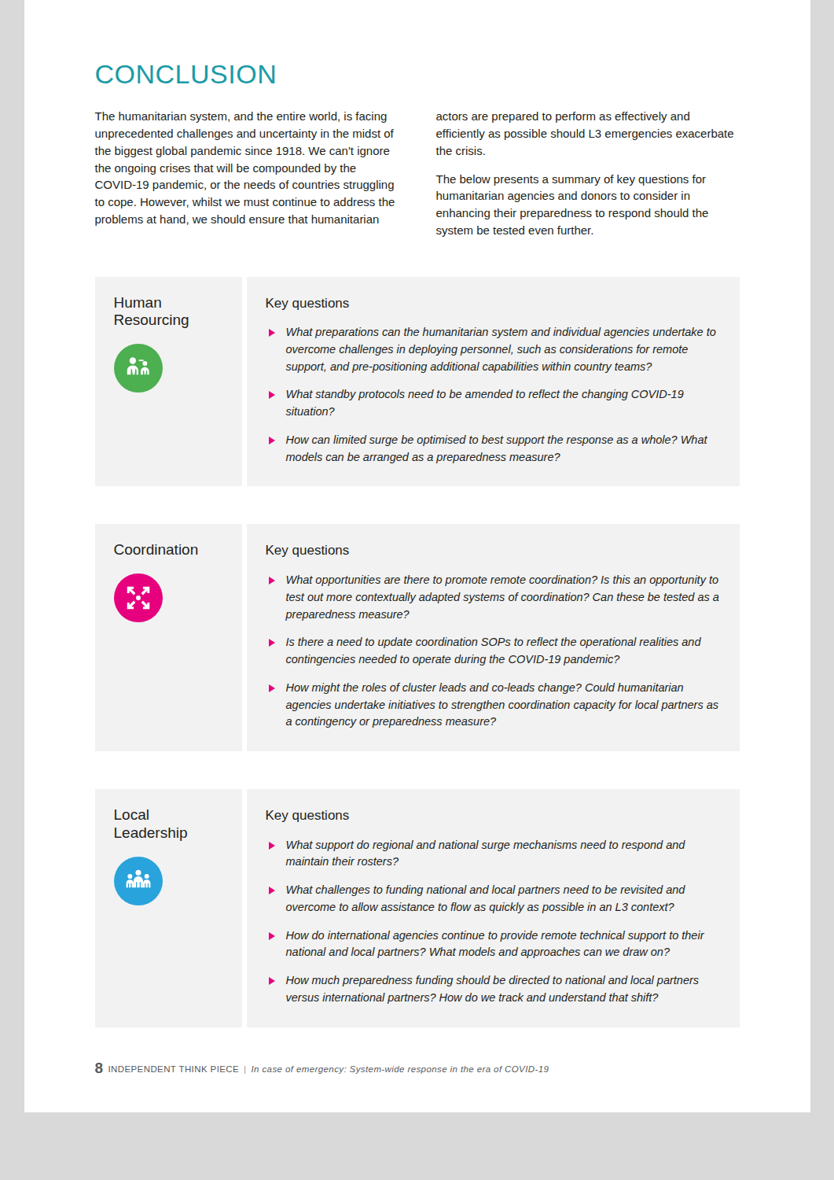Conclusion
The humanitarian system, and the entire world, is facing unprecedented challenges and uncertainty in the midst of the biggest global pandemic since 1918. We can't ignore the ongoing crises that will be compounded by the COVID-19 pandemic, or the needs of countries struggling to cope. However, whilst we must continue to address the problems at hand, we should ensure that humanitarian actors are prepared to perform as effectively and efficiently as possible should L3 emergencies exacerbate the crisis.
The below presents a summary of key questions for humanitarian agencies and donors to consider in enhancing their preparedness to respond should the system be tested even further.
| Human Resourcing | Key questions What preparations can the humanitarian system and individual agencies undertake to overcome challenges in deploying personnel, such as considerations for remote support, and pre-positioning additional capabilities within country teams? What standby protocols need to be amended to reflect the changing COVID-19 situation? How can limited surge be optimised to best support the response as a whole? What models can be arranged as a preparedness measure? |
| Coordination | Key questions What opportunities are there to promote remote coordination? Is this an opportunity to test out more contextually adapted systems of coordination? Can these be tested as a preparedness measure? Is there a need to update coordination SOPs to reflect the operational realities and contingencies needed to operate during the COVID-19 pandemic? How might the roles of cluster leads and co-leads change? Could humanitarian agencies undertake initiatives to strengthen coordination capacity for local partners as a contingency or preparedness measure? |
| Local Leadership | Key questions What support do regional and national surge mechanisms need to respond and maintain their rosters? What challenges to funding national and local partners need to be revisited and overcome to allow assistance to flow as quickly as possible in an L3 context? How do international agencies continue to provide remote technical support to their national and local partners? What models and approaches can we draw on? How much preparedness funding should be directed to national and local partners versus international partners? How do we track and understand that shift? |
8 Independent think piece|In case of emergency: System-wide response in the era of COVID-19